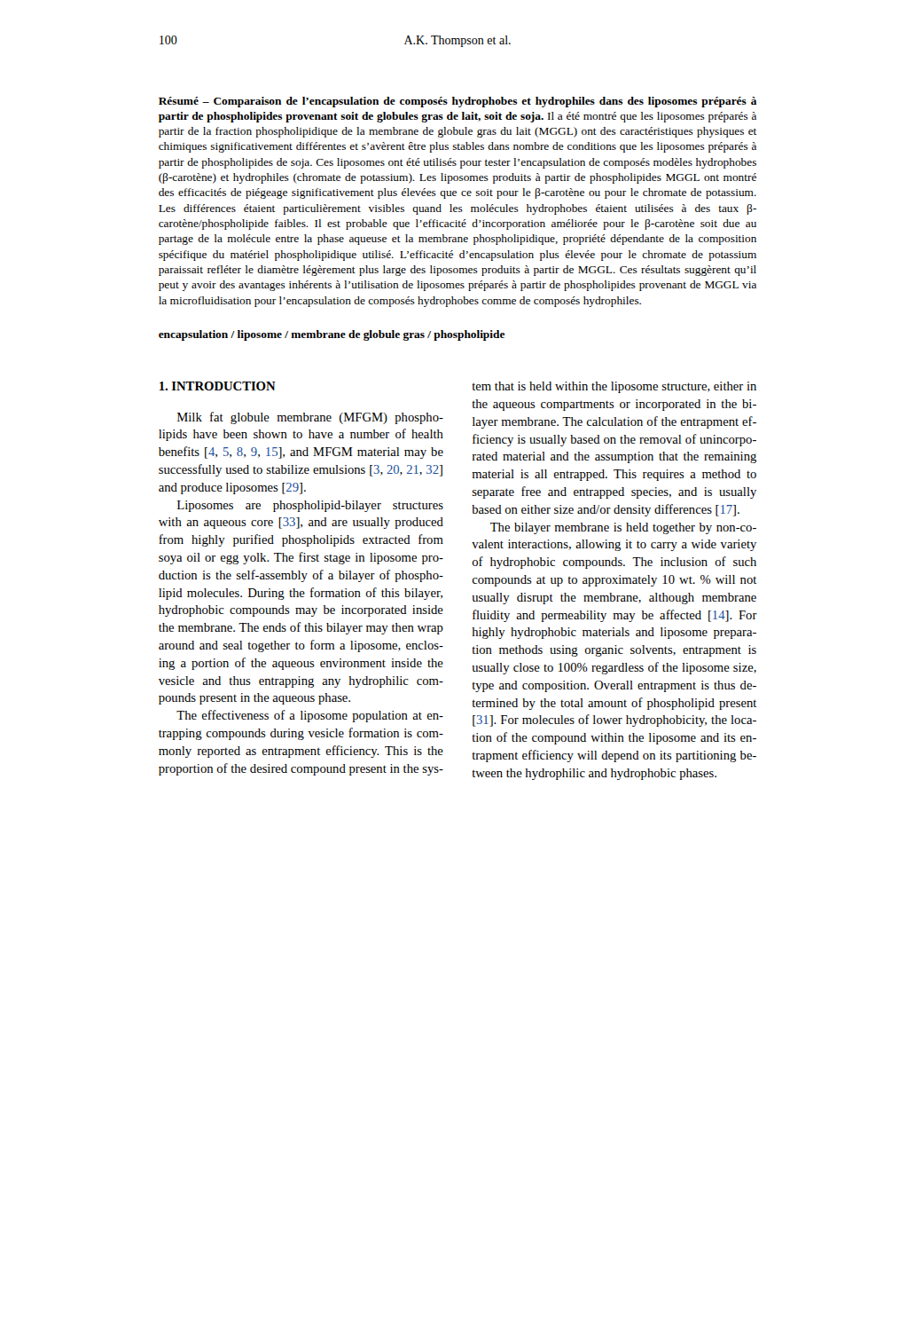100
A.K. Thompson et al.
Résumé – Comparaison de l’encapsulation de composés hydrophobes et hydrophiles dans des liposomes préparés à partir de phospholipides provenant soit de globules gras de lait, soit de soja. Il a été montré que les liposomes préparés à partir de la fraction phospholipidique de la membrane de globule gras du lait (MGGL) ont des caractéristiques physiques et chimiques significativement différentes et s’avèrent être plus stables dans nombre de conditions que les liposomes préparés à partir de phospholipides de soja. Ces liposomes ont été utilisés pour tester l’encapsulation de composés modèles hydrophobes (β-carotène) et hydrophiles (chromate de potassium). Les liposomes produits à partir de phospholipides MGGL ont montré des efficacités de piégeage significativement plus élevées que ce soit pour le β-carotène ou pour le chromate de potassium. Les différences étaient particulièrement visibles quand les molécules hydrophobes étaient utilisées à des taux β-carotène/phospholipide faibles. Il est probable que l’efficacité d’incorporation améliorée pour le β-carotène soit due au partage de la molécule entre la phase aqueuse et la membrane phospholipidique, propriété dépendante de la composition spécifique du matériel phospholipidique utilisé. L’efficacité d’encapsulation plus élevée pour le chromate de potassium paraissait refléter le diamètre légèrement plus large des liposomes produits à partir de MGGL. Ces résultats suggèrent qu’il peut y avoir des avantages inhérents à l’utilisation de liposomes préparés à partir de phospholipides provenant de MGGL via la microfluidisation pour l’encapsulation de composés hydrophobes comme de composés hydrophiles.
encapsulation / liposome / membrane de globule gras / phospholipide
1. INTRODUCTION
Milk fat globule membrane (MFGM) phospholipids have been shown to have a number of health benefits [4, 5, 8, 9, 15], and MFGM material may be successfully used to stabilize emulsions [3, 20, 21, 32] and produce liposomes [29].
Liposomes are phospholipid-bilayer structures with an aqueous core [33], and are usually produced from highly purified phospholipids extracted from soya oil or egg yolk. The first stage in liposome production is the self-assembly of a bilayer of phospholipid molecules. During the formation of this bilayer, hydrophobic compounds may be incorporated inside the membrane. The ends of this bilayer may then wrap around and seal together to form a liposome, enclosing a portion of the aqueous environment inside the vesicle and thus entrapping any hydrophilic compounds present in the aqueous phase.
The effectiveness of a liposome population at entrapping compounds during vesicle formation is commonly reported as entrapment efficiency. This is the proportion of the desired compound present in the system that is held within the liposome structure, either in the aqueous compartments or incorporated in the bilayer membrane. The calculation of the entrapment efficiency is usually based on the removal of unincorporated material and the assumption that the remaining material is all entrapped. This requires a method to separate free and entrapped species, and is usually based on either size and/or density differences [17].
The bilayer membrane is held together by non-covalent interactions, allowing it to carry a wide variety of hydrophobic compounds. The inclusion of such compounds at up to approximately 10 wt. % will not usually disrupt the membrane, although membrane fluidity and permeability may be affected [14]. For highly hydrophobic materials and liposome preparation methods using organic solvents, entrapment is usually close to 100% regardless of the liposome size, type and composition. Overall entrapment is thus determined by the total amount of phospholipid present [31]. For molecules of lower hydrophobicity, the location of the compound within the liposome and its entrapment efficiency will depend on its partitioning between the hydrophilic and hydrophobic phases.